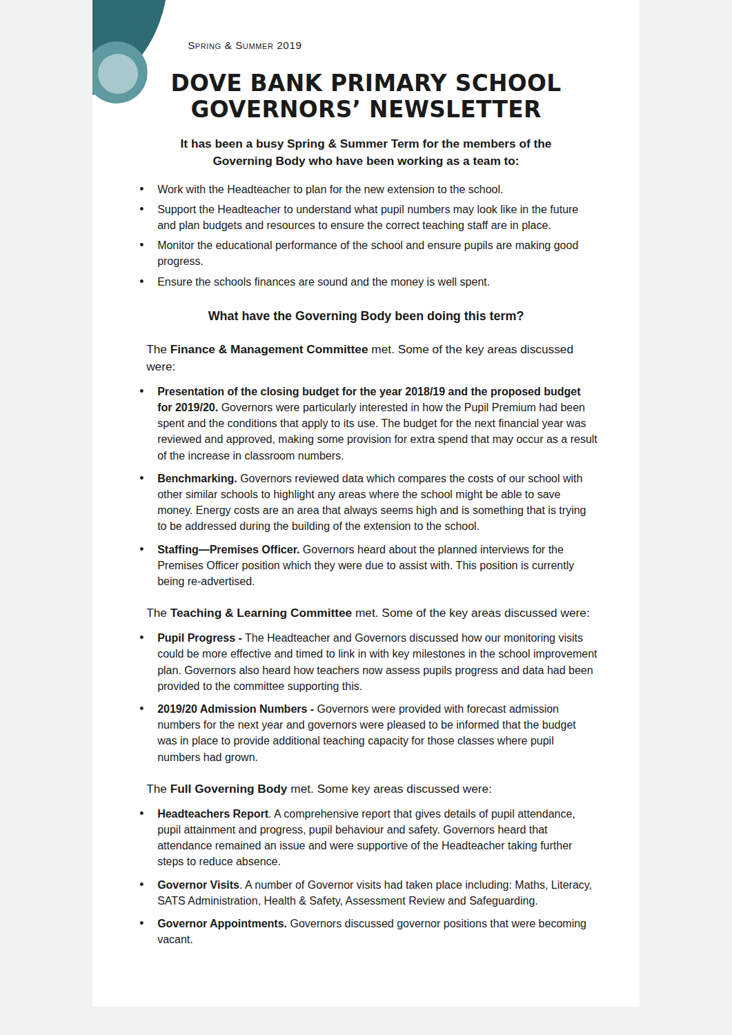Spring & Summer 2019
DOVE BANK PRIMARY SCHOOL
GOVERNORS’ NEWSLETTER
It has been a busy Spring & Summer Term for the members of the Governing Body who have been working as a team to:
Work with the Headteacher to plan for the new extension to the school.
Support the Headteacher to understand what pupil numbers may look like in the future and plan budgets and resources to ensure the correct teaching staff are in place.
Monitor the educational performance of the school and ensure pupils are making good progress.
Ensure the schools finances are sound and the money is well spent.
What have the Governing Body been doing this term?
The Finance & Management Committee met. Some of the key areas discussed were:
Presentation of the closing budget for the year 2018/19 and the proposed budget for 2019/20. Governors were particularly interested in how the Pupil Premium had been spent and the conditions that apply to its use. The budget for the next financial year was reviewed and approved, making some provision for extra spend that may occur as a result of the increase in classroom numbers.
Benchmarking. Governors reviewed data which compares the costs of our school with other similar schools to highlight any areas where the school might be able to save money. Energy costs are an area that always seems high and is something that is trying to be addressed during the building of the extension to the school.
Staffing—Premises Officer. Governors heard about the planned interviews for the Premises Officer position which they were due to assist with. This position is currently being re-advertised.
The Teaching & Learning Committee met. Some of the key areas discussed were:
Pupil Progress - The Headteacher and Governors discussed how our monitoring visits could be more effective and timed to link in with key milestones in the school improvement plan. Governors also heard how teachers now assess pupils progress and data had been provided to the committee supporting this.
2019/20 Admission Numbers - Governors were provided with forecast admission numbers for the next year and governors were pleased to be informed that the budget was in place to provide additional teaching capacity for those classes where pupil numbers had grown.
The Full Governing Body met. Some key areas discussed were:
Headteachers Report. A comprehensive report that gives details of pupil attendance, pupil attainment and progress, pupil behaviour and safety. Governors heard that attendance remained an issue and were supportive of the Headteacher taking further steps to reduce absence.
Governor Visits. A number of Governor visits had taken place including: Maths, Literacy, SATS Administration, Health & Safety, Assessment Review and Safeguarding.
Governor Appointments. Governors discussed governor positions that were becoming vacant.